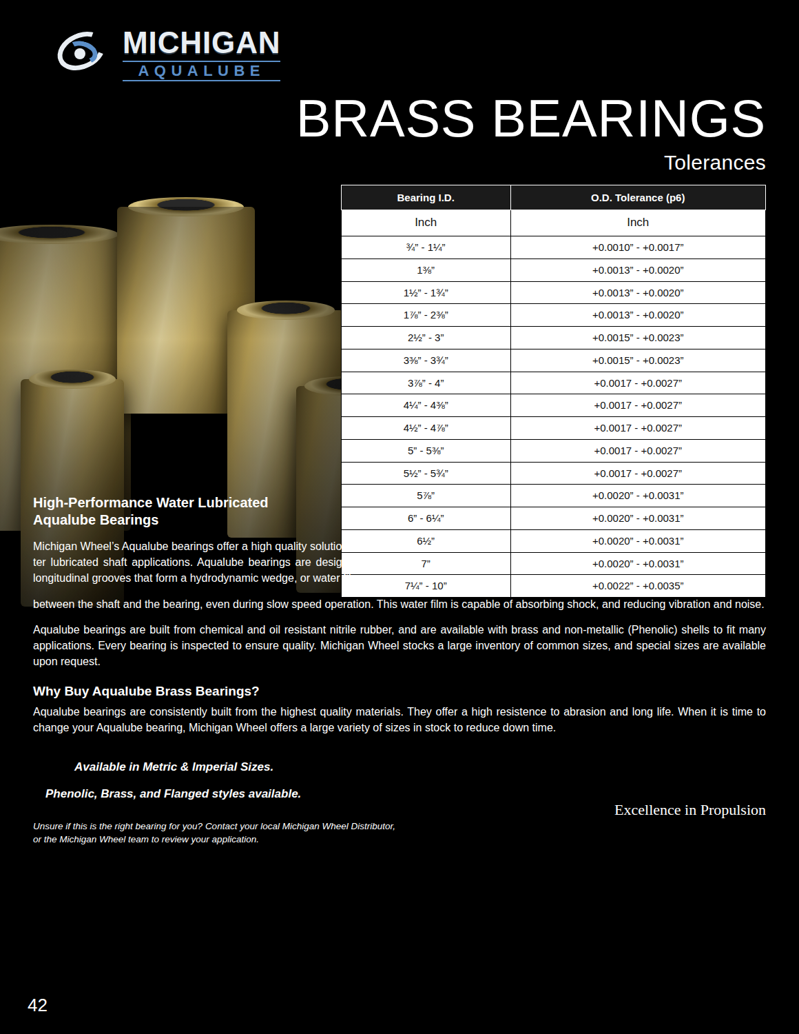MICHIGAN
AQUALUBE
BRASS BEARINGS
Tolerances
| Bearing I.D. | O.D. Tolerance (p6) |
| --- | --- |
| Inch | Inch |
| ¾” - 1¼” | +0.0010” - +0.0017” |
| 1⅜” | +0.0013” - +0.0020” |
| 1½” - 1¾” | +0.0013” - +0.0020” |
| 1⅞” - 2⅜” | +0.0013” - +0.0020” |
| 2½” - 3” | +0.0015” - +0.0023” |
| 3⅜” - 3¾” | +0.0015” - +0.0023” |
| 3⅞” - 4” | +0.0017 - +0.0027” |
| 4¼” - 4⅜” | +0.0017 - +0.0027” |
| 4½” - 4⅞” | +0.0017 - +0.0027” |
| 5” - 5⅜” | +0.0017 - +0.0027” |
| 5½” - 5¾” | +0.0017 - +0.0027” |
| 5⅞” | +0.0020” - +0.0031” |
| 6” - 6¼” | +0.0020” - +0.0031” |
| 6½” | +0.0020” - +0.0031” |
| 7” | +0.0020” - +0.0031” |
| 7¼” - 10” | +0.0022” - +0.0035” |
High-Performance Water Lubricated
Aqualube Bearings
Michigan Wheel’s Aqualube bearings offer a high quality solution for water lubricated shaft applications. Aqualube bearings are designed with longitudinal grooves that form a hydrodynamic wedge, or water film,
between the shaft and the bearing, even during slow speed operation. This water film is capable of absorbing shock, and reducing vibration and noise.
Aqualube bearings are built from chemical and oil resistant nitrile rubber, and are available with brass and non-metallic (Phenolic) shells to fit many applications. Every bearing is inspected to ensure quality. Michigan Wheel stocks a large inventory of common sizes, and special sizes are available upon request.
Why Buy Aqualube Brass Bearings?
Aqualube bearings are consistently built from the highest quality materials. They offer a high resistence to abrasion and long life. When it is time to change your Aqualube bearing, Michigan Wheel offers a large variety of sizes in stock to reduce down time.
Available in Metric & Imperial Sizes.
Phenolic, Brass, and Flanged styles available.
Excellence in Propulsion
Unsure if this is the right bearing for you? Contact your local Michigan Wheel Distributor,
or the Michigan Wheel team to review your application.
42